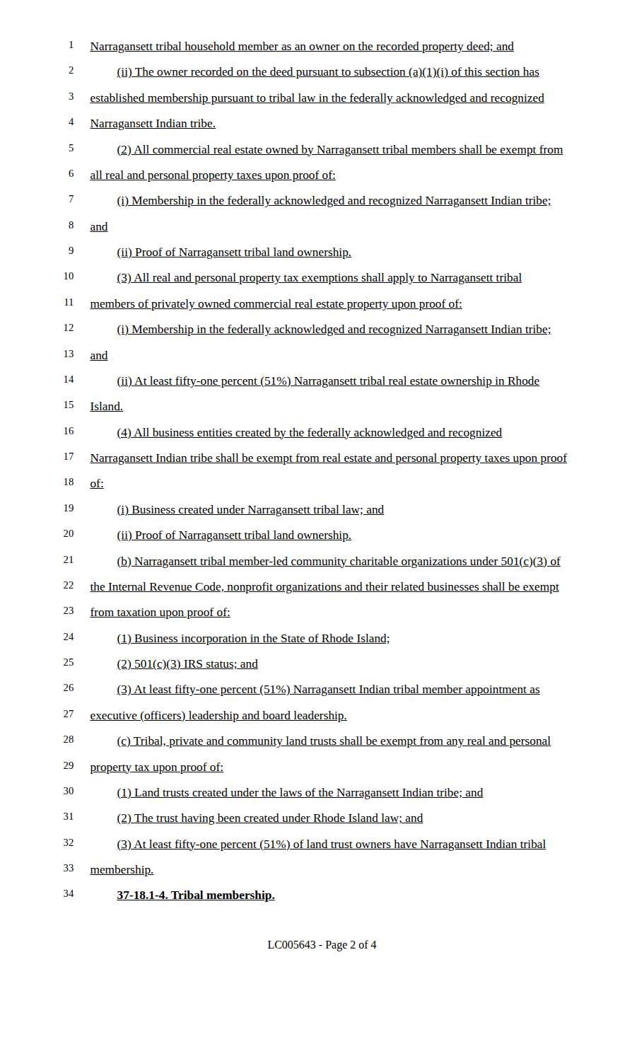Narragansett tribal household member as an owner on the recorded property deed; and
(ii) The owner recorded on the deed pursuant to subsection (a)(1)(i) of this section has
established membership pursuant to tribal law in the federally acknowledged and recognized
Narragansett Indian tribe.
(2) All commercial real estate owned by Narragansett tribal members shall be exempt from
all real and personal property taxes upon proof of:
(i) Membership in the federally acknowledged and recognized Narragansett Indian tribe;
and
(ii) Proof of Narragansett tribal land ownership.
(3) All real and personal property tax exemptions shall apply to Narragansett tribal
members of privately owned commercial real estate property upon proof of:
(i) Membership in the federally acknowledged and recognized Narragansett Indian tribe;
and
(ii) At least fifty-one percent (51%) Narragansett tribal real estate ownership in Rhode
Island.
(4) All business entities created by the federally acknowledged and recognized
Narragansett Indian tribe shall be exempt from real estate and personal property taxes upon proof
of:
(i) Business created under Narragansett tribal law; and
(ii) Proof of Narragansett tribal land ownership.
(b) Narragansett tribal member-led community charitable organizations under 501(c)(3) of
the Internal Revenue Code, nonprofit organizations and their related businesses shall be exempt
from taxation upon proof of:
(1) Business incorporation in the State of Rhode Island;
(2) 501(c)(3) IRS status; and
(3) At least fifty-one percent (51%) Narragansett Indian tribal member appointment as
executive (officers) leadership and board leadership.
(c) Tribal, private and community land trusts shall be exempt from any real and personal
property tax upon proof of:
(1) Land trusts created under the laws of the Narragansett Indian tribe; and
(2) The trust having been created under Rhode Island law; and
(3) At least fifty-one percent (51%) of land trust owners have Narragansett Indian tribal
membership.
37-18.1-4. Tribal membership.
LC005643 - Page 2 of 4